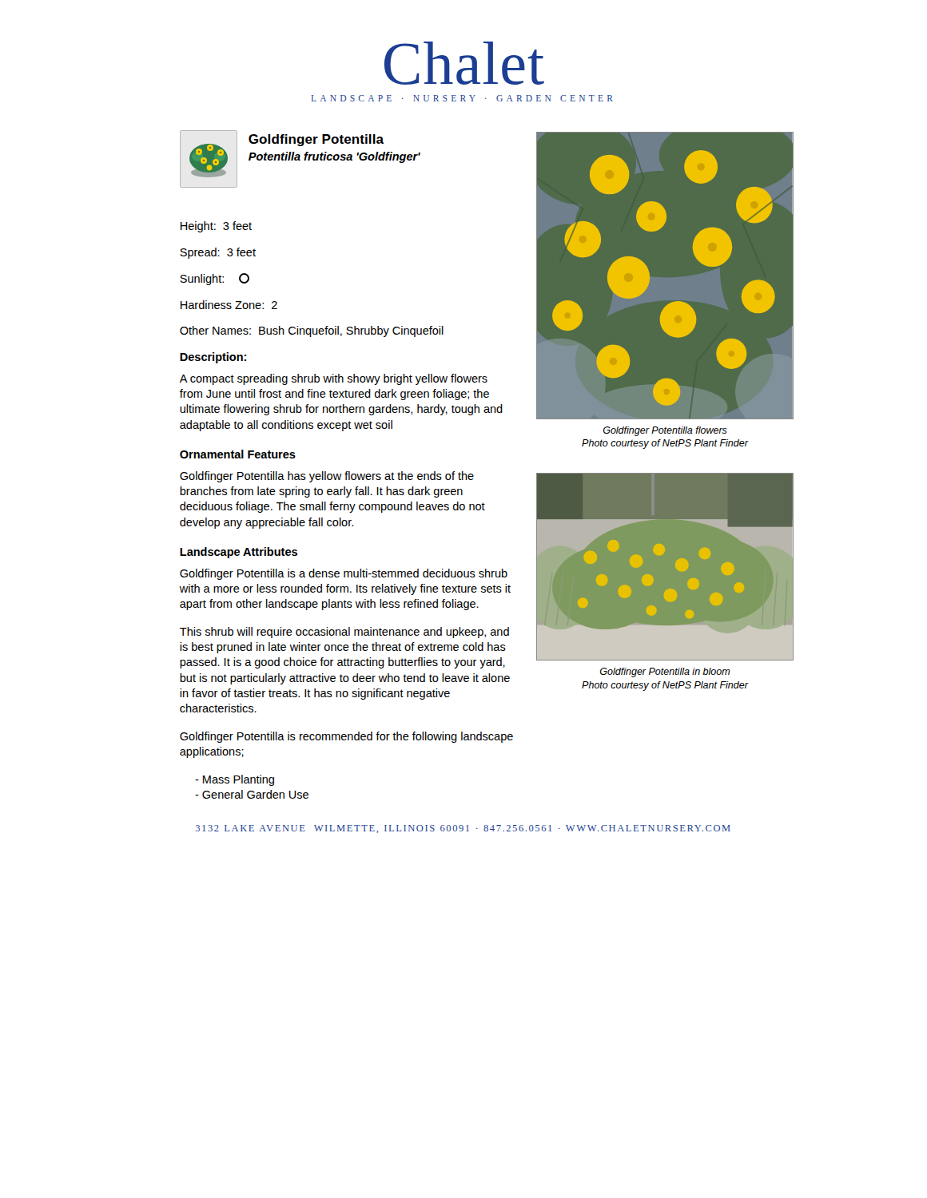Chalet
LANDSCAPE · NURSERY · GARDEN CENTER
Goldfinger Potentilla
Potentilla fruticosa 'Goldfinger'
Height: 3 feet
Spread: 3 feet
Sunlight:
Hardiness Zone: 2
Other Names: Bush Cinquefoil, Shrubby Cinquefoil
Description:
A compact spreading shrub with showy bright yellow flowers from June until frost and fine textured dark green foliage; the ultimate flowering shrub for northern gardens, hardy, tough and adaptable to all conditions except wet soil
Ornamental Features
Goldfinger Potentilla has yellow flowers at the ends of the branches from late spring to early fall. It has dark green deciduous foliage. The small ferny compound leaves do not develop any appreciable fall color.
Landscape Attributes
Goldfinger Potentilla is a dense multi-stemmed deciduous shrub with a more or less rounded form. Its relatively fine texture sets it apart from other landscape plants with less refined foliage.
This shrub will require occasional maintenance and upkeep, and is best pruned in late winter once the threat of extreme cold has passed. It is a good choice for attracting butterflies to your yard, but is not particularly attractive to deer who tend to leave it alone in favor of tastier treats. It has no significant negative characteristics.
Goldfinger Potentilla is recommended for the following landscape applications;
Mass Planting
General Garden Use
Goldfinger Potentilla flowers
Photo courtesy of NetPS Plant Finder
Goldfinger Potentilla in bloom
Photo courtesy of NetPS Plant Finder
3132 LAKE AVENUE WILMETTE, ILLINOIS 60091 · 847.256.0561 · WWW.CHALETNURSERY.COM